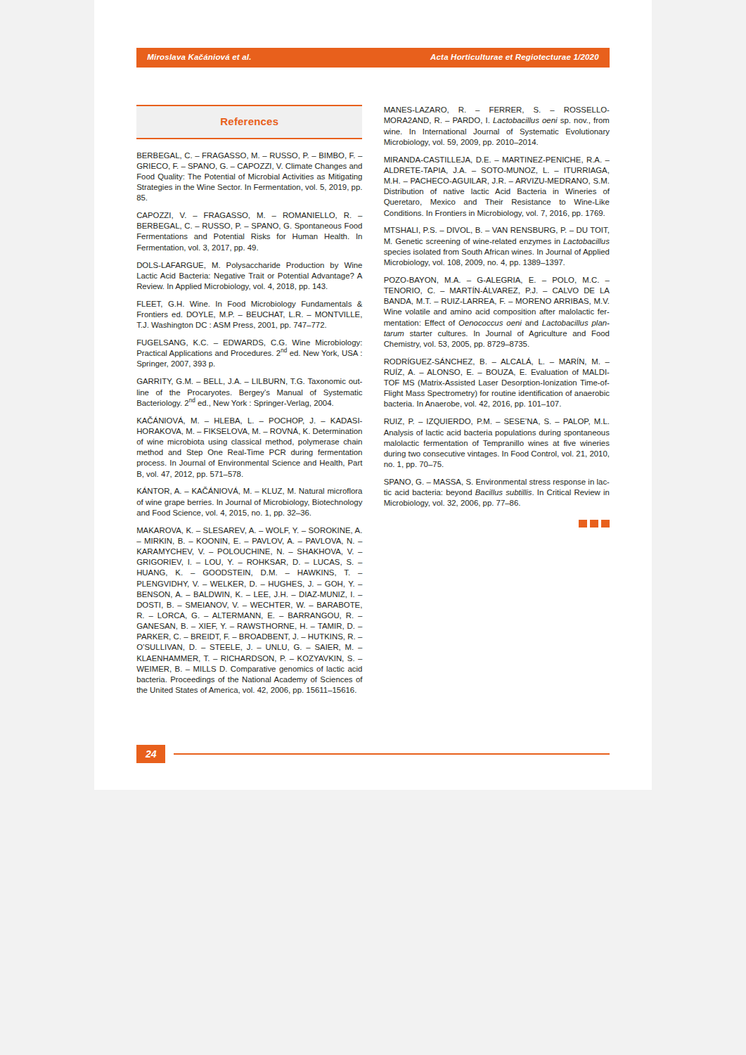Miroslava Kačániová et al.
Acta Horticulturae et Regiotecturae 1/2020
References
BERBEGAL, C. – FRAGASSO, M. – RUSSO, P. – BIMBO, F. – GRIECO, F. – SPANO, G. – CAPOZZI, V. Climate Changes and Food Quality: The Potential of Microbial Activities as Mitigating Strategies in the Wine Sector. In Fermentation, vol. 5, 2019, pp. 85.
CAPOZZI, V. – FRAGASSO, M. – ROMANIELLO, R. – BERBEGAL, C. – RUSSO, P. – SPANO, G. Spontaneous Food Fermentations and Potential Risks for Human Health. In Fermentation, vol. 3, 2017, pp. 49.
DOLS-LAFARGUE, M. Polysaccharide Production by Wine Lactic Acid Bacteria: Negative Trait or Potential Advantage? A Review. In Applied Microbiology, vol. 4, 2018, pp. 143.
FLEET, G.H. Wine. In Food Microbiology Fundamentals & Frontiers ed. DOYLE, M.P. – BEUCHAT, L.R. – MONTVILLE, T.J. Washington DC : ASM Press, 2001, pp. 747–772.
FUGELSANG, K.C. – EDWARDS, C.G. Wine Microbiology: Practical Applications and Procedures. 2nd ed. New York, USA : Springer, 2007, 393 p.
GARRITY, G.M. – BELL, J.A. – LILBURN, T.G. Taxonomic outline of the Procaryotes. Bergey’s Manual of Systematic Bacteriology. 2nd ed., New York : Springer-Verlag, 2004.
KAČÁNIOVÁ, M. – HLEBA, L. – POCHOP, J. – KADASI-HORAKOVA, M. – FIKSELOVA, M. – ROVNÁ, K. Determination of wine microbiota using classical method, polymerase chain method and Step One Real-Time PCR during fermentation process. In Journal of Environmental Science and Health, Part B, vol. 47, 2012, pp. 571–578.
KÁNTOR, A. – KAČÁNIOVÁ, M. – KLUZ, M. Natural microflora of wine grape berries. In Journal of Microbiology, Biotechnology and Food Science, vol. 4, 2015, no. 1, pp. 32–36.
MAKAROVA, K. – SLESAREV, A. – WOLF, Y. – SOROKINE, A. – MIRKIN, B. – KOONIN, E. – PAVLOV, A. – PAVLOVA, N. – KARAMYCHEV, V. – POLOUCHINE, N. – SHAKHOVA, V. – GRIGORIEV, I. – LOU, Y. – ROHKSAR, D. – LUCAS, S. – HUANG, K. – GOODSTEIN, D.M. – HAWKINS, T. – PLENGVIDHY, V. – WELKER, D. – HUGHES, J. – GOH, Y. – BENSON, A. – BALDWIN, K. – LEE, J.H. – DIAZ-MUNIZ, I. – DOSTI, B. – SMEIANOV, V. – WECHTER, W. – BARABOTE, R. – LORCA, G. – ALTERMANN, E. – BARRANGOU, R. – GANESAN, B. – XIEF, Y. – RAWSTHORNE, H. – TAMIR, D. – PARKER, C. – BREIDT, F. – BROADBENT, J. – HUTKINS, R. – O’SULLIVAN, D. – STEELE, J. – UNLU, G. – SAIER, M. – KLAENHAMMER, T. – RICHARDSON, P. – KOZYAVKIN, S. – WEIMER, B. – MILLS D. Comparative genomics of lactic acid bacteria. Proceedings of the National Academy of Sciences of the United States of America, vol. 42, 2006, pp. 15611–15616.
MANES-LAZARO, R. – FERRER, S. – ROSSELLO-MORA2AND, R. – PARDO, I. Lactobacillus oeni sp. nov., from wine. In International Journal of Systematic Evolutionary Microbiology, vol. 59, 2009, pp. 2010–2014.
MIRANDA-CASTILLEJA, D.E. – MARTINEZ-PENICHE, R.A. – ALDRETE-TAPIA, J.A. – SOTO-MUNOZ, L. – ITURRIAGA, M.H. – PACHECO-AGUILAR, J.R. – ARVIZU-MEDRANO, S.M. Distribution of native lactic Acid Bacteria in Wineries of Queretaro, Mexico and Their Resistance to Wine-Like Conditions. In Frontiers in Microbiology, vol. 7, 2016, pp. 1769.
MTSHALI, P.S. – DIVOL, B. – VAN RENSBURG, P. – DU TOIT, M. Genetic screening of wine-related enzymes in Lactobacillus species isolated from South African wines. In Journal of Applied Microbiology, vol. 108, 2009, no. 4, pp. 1389–1397.
POZO-BAYON, M.A. – G-ALEGRIA, E. – POLO, M.C. – TENORIO, C. – MARTÍN-ÁLVAREZ, P.J. – CALVO DE LA BANDA, M.T. – RUIZ-LARREA, F. – MORENO ARRIBAS, M.V. Wine volatile and amino acid composition after malolactic fermentation: Effect of Oenococcus oeni and Lactobacillus plantarum starter cultures. In Journal of Agriculture and Food Chemistry, vol. 53, 2005, pp. 8729–8735.
RODRÍGUEZ-SÁNCHEZ, B. – ALCALÁ, L. – MARÍN, M. – RUÍZ, A. – ALONSO, E. – BOUZA, E. Evaluation of MALDI-TOF MS (Matrix-Assisted Laser Desorption-Ionization Time-of-Flight Mass Spectrometry) for routine identification of anaerobic bacteria. In Anaerobe, vol. 42, 2016, pp. 101–107.
RUIZ, P. – IZQUIERDO, P.M. – SESE’NA, S. – PALOP, M.L. Analysis of lactic acid bacteria populations during spontaneous malolactic fermentation of Tempranillo wines at five wineries during two consecutive vintages. In Food Control, vol. 21, 2010, no. 1, pp. 70–75.
SPANO, G. – MASSA, S. Environmental stress response in lactic acid bacteria: beyond Bacillus subtillis. In Critical Review in Microbiology, vol. 32, 2006, pp. 77–86.
24